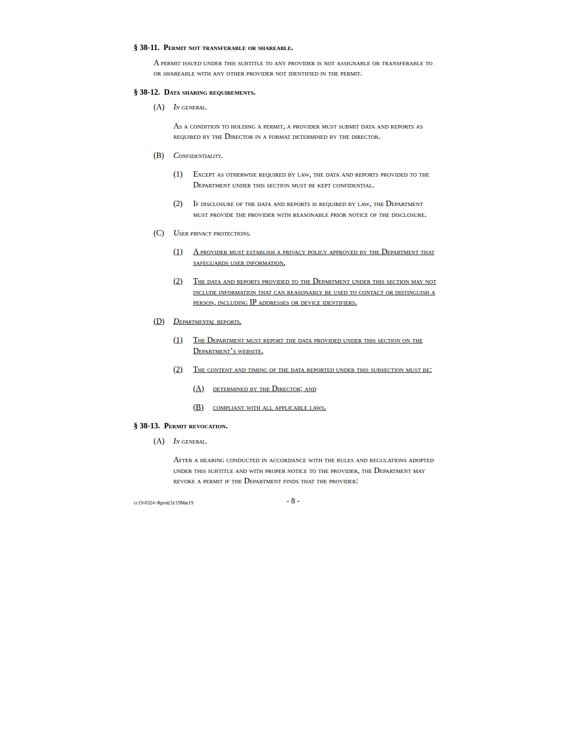§ 38-11. Permit not transferable or shareable.
A permit issued under this subtitle to any provider is not assignable or transferable to or shareable with any other provider not identified in the permit.
§ 38-12. Data sharing requirements.
(A) In general.
As a condition to holding a permit, a provider must submit data and reports as required by the Director in a format determined by the director.
(B) Confidentiality.
(1) Except as otherwise required by law, the data and reports provided to the Department under this section must be kept confidential.
(2) If disclosure of the data and reports is required by law, the Department must provide the provider with reasonable prior notice of the disclosure.
(C) User privacy protections.
(1) A provider must establish a privacy policy approved by the Department that safeguards user information.
(2) The data and reports provided to the Department under this section may not include information that can reasonably be used to contact or distinguish a person, including IP addresses or device identifiers.
(D) Departmental reports.
(1) The Department must report the data provided under this section on the Department’s website.
(2) The content and timing of the data reported under this subsection must be:
(A) determined by the Director; and
(B) compliant with all applicable laws.
§ 38-13. Permit revocation.
(A) In general.
After a hearing conducted in accordance with the rules and regulations adopted under this subtitle and with proper notice to the provider, the Department may revoke a permit if the Department finds that the provider:
cc19-0324~Rprnt(3)/19Mar19
- 8 -